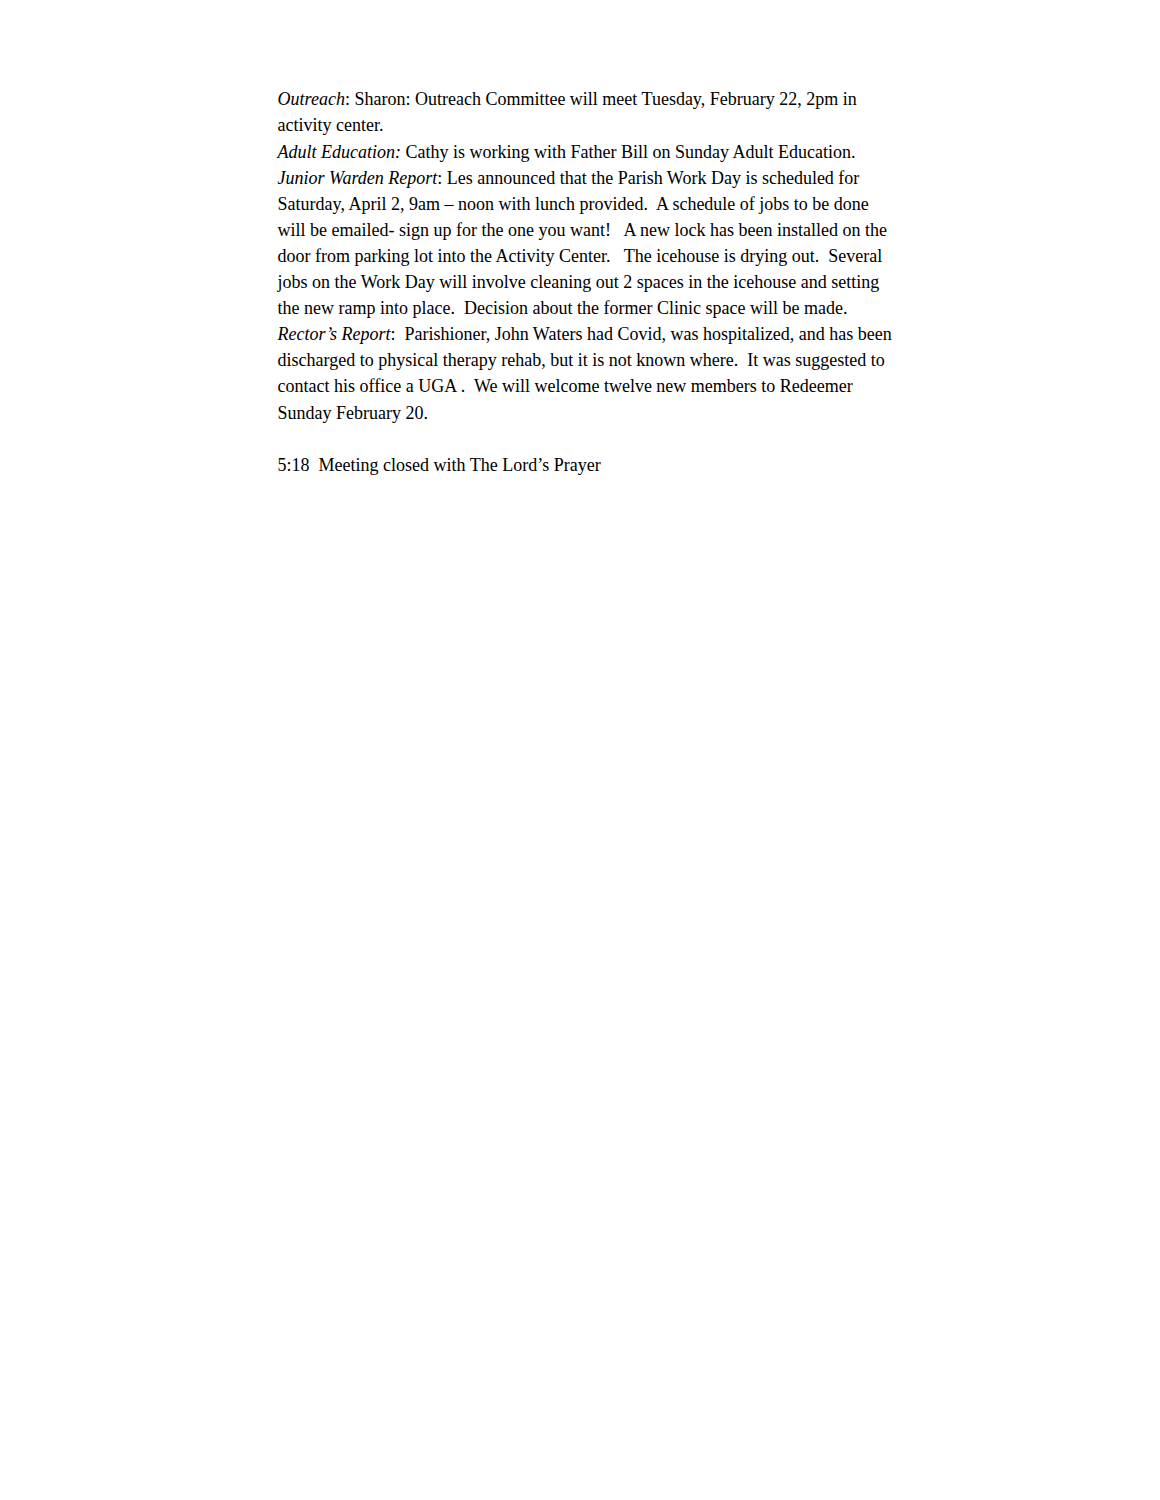Outreach: Sharon: Outreach Committee will meet Tuesday, February 22, 2pm in activity center.
Adult Education: Cathy is working with Father Bill on Sunday Adult Education.
Junior Warden Report: Les announced that the Parish Work Day is scheduled for Saturday, April 2, 9am – noon with lunch provided. A schedule of jobs to be done will be emailed- sign up for the one you want! A new lock has been installed on the door from parking lot into the Activity Center. The icehouse is drying out. Several jobs on the Work Day will involve cleaning out 2 spaces in the icehouse and setting the new ramp into place. Decision about the former Clinic space will be made.
Rector’s Report: Parishioner, John Waters had Covid, was hospitalized, and has been discharged to physical therapy rehab, but it is not known where. It was suggested to contact his office a UGA . We will welcome twelve new members to Redeemer Sunday February 20.
5:18 Meeting closed with The Lord’s Prayer